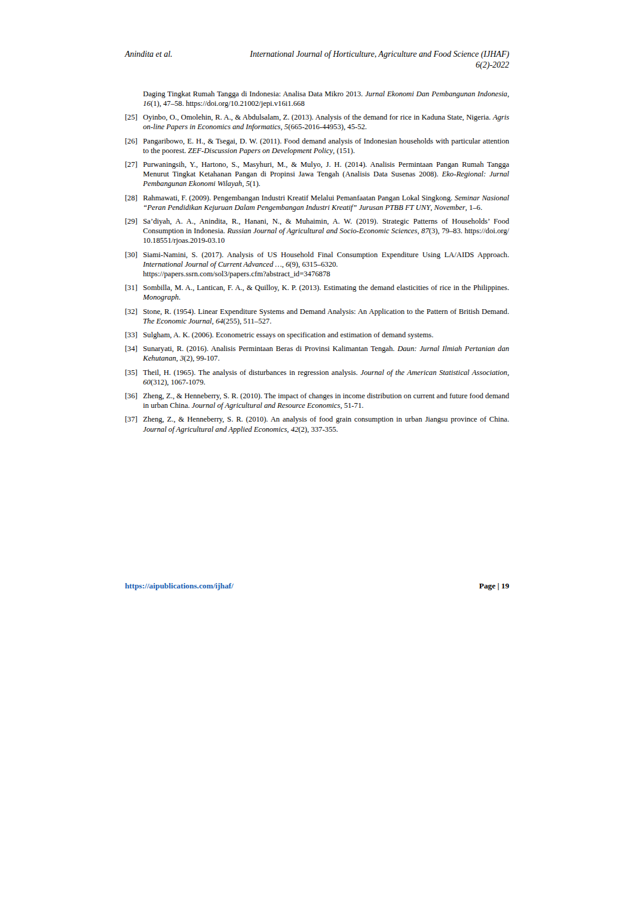Anindita et al.
International Journal of Horticulture, Agriculture and Food Science (IJHAF)
6(2)-2022
Daging Tingkat Rumah Tangga di Indonesia: Analisa Data Mikro 2013. Jurnal Ekonomi Dan Pembangunan Indonesia, 16(1), 47–58. https://doi.org/10.21002/jepi.v16i1.668
[25] Oyinbo, O., Omolehin, R. A., & Abdulsalam, Z. (2013). Analysis of the demand for rice in Kaduna State, Nigeria. Agris on-line Papers in Economics and Informatics, 5(665-2016-44953), 45-52.
[26] Pangaribowo, E. H., & Tsegai, D. W. (2011). Food demand analysis of Indonesian households with particular attention to the poorest. ZEF-Discussion Papers on Development Policy, (151).
[27] Purwaningsih, Y., Hartono, S., Masyhuri, M., & Mulyo, J. H. (2014). Analisis Permintaan Pangan Rumah Tangga Menurut Tingkat Ketahanan Pangan di Propinsi Jawa Tengah (Analisis Data Susenas 2008). Eko-Regional: Jurnal Pembangunan Ekonomi Wilayah, 5(1).
[28] Rahmawati, F. (2009). Pengembangan Industri Kreatif Melalui Pemanfaatan Pangan Lokal Singkong. Seminar Nasional “Peran Pendidikan Kejuruan Dalam Pengembangan Industri Kreatif” Jurusan PTBB FT UNY, November, 1–6.
[29] Sa’diyah, A. A., Anindita, R., Hanani, N., & Muhaimin, A. W. (2019). Strategic Patterns of Households’ Food Consumption in Indonesia. Russian Journal of Agricultural and Socio-Economic Sciences, 87(3), 79–83. https://doi.org/10.18551/rjoas.2019-03.10
[30] Siami-Namini, S. (2017). Analysis of US Household Final Consumption Expenditure Using LA/AIDS Approach. International Journal of Current Advanced …, 6(9), 6315–6320.
https://papers.ssrn.com/sol3/papers.cfm?abstract_id=3476878
[31] Sombilla, M. A., Lantican, F. A., & Quilloy, K. P. (2013). Estimating the demand elasticities of rice in the Philippines. Monograph.
[32] Stone, R. (1954). Linear Expenditure Systems and Demand Analysis: An Application to the Pattern of British Demand. The Economic Journal, 64(255), 511–527.
[33] Sulgham, A. K. (2006). Econometric essays on specification and estimation of demand systems.
[34] Sunaryati, R. (2016). Analisis Permintaan Beras di Provinsi Kalimantan Tengah. Daun: Jurnal Ilmiah Pertanian dan Kehutanan, 3(2), 99-107.
[35] Theil, H. (1965). The analysis of disturbances in regression analysis. Journal of the American Statistical Association, 60(312), 1067-1079.
[36] Zheng, Z., & Henneberry, S. R. (2010). The impact of changes in income distribution on current and future food demand in urban China. Journal of Agricultural and Resource Economics, 51-71.
[37] Zheng, Z., & Henneberry, S. R. (2010). An analysis of food grain consumption in urban Jiangsu province of China. Journal of Agricultural and Applied Economics, 42(2), 337-355.
https://aipublications.com/ijhaf/
Page | 19